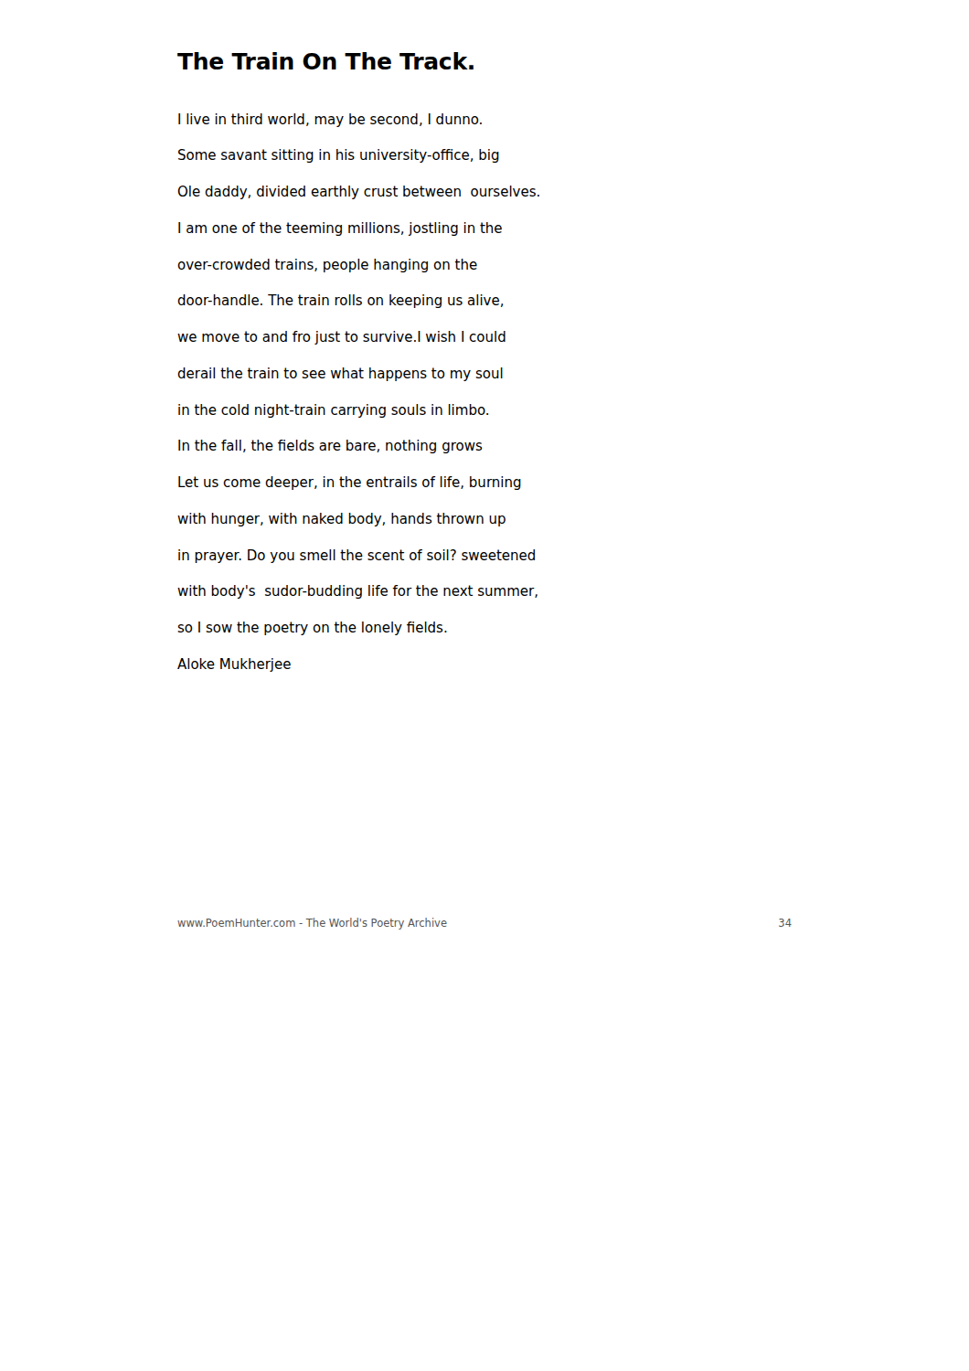The Train On The Track.
I live in third world, may be second, I dunno. Some savant sitting in his university-office, big Ole daddy, divided earthly crust between ourselves.
I am one of the teeming millions, jostling in the over-crowded trains, people hanging on the door-handle. The train rolls on keeping us alive, we move to and fro just to survive.I wish I could derail the train to see what happens to my soul in the cold night-train carrying souls in limbo.
In the fall, the fields are bare, nothing grows Let us come deeper, in the entrails of life, burning with hunger, with naked body, hands thrown up in prayer. Do you smell the scent of soil? sweetened with body's sudor-budding life for the next summer, so I sow the poetry on the lonely fields. Aloke Mukherjee
www.PoemHunter.com - The World's Poetry Archive 34